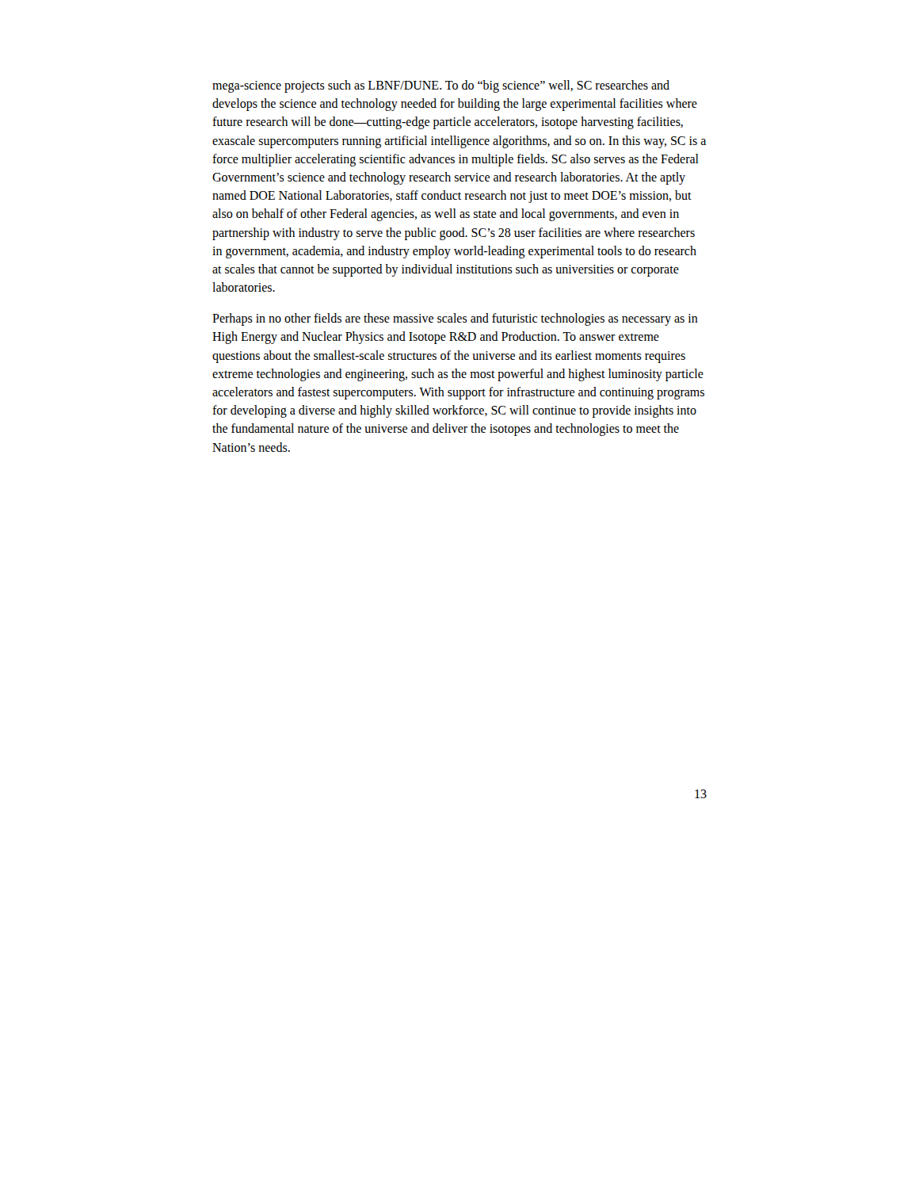mega-science projects such as LBNF/DUNE. To do “big science” well, SC researches and develops the science and technology needed for building the large experimental facilities where future research will be done—cutting-edge particle accelerators, isotope harvesting facilities, exascale supercomputers running artificial intelligence algorithms, and so on. In this way, SC is a force multiplier accelerating scientific advances in multiple fields. SC also serves as the Federal Government’s science and technology research service and research laboratories. At the aptly named DOE National Laboratories, staff conduct research not just to meet DOE’s mission, but also on behalf of other Federal agencies, as well as state and local governments, and even in partnership with industry to serve the public good. SC’s 28 user facilities are where researchers in government, academia, and industry employ world-leading experimental tools to do research at scales that cannot be supported by individual institutions such as universities or corporate laboratories.
Perhaps in no other fields are these massive scales and futuristic technologies as necessary as in High Energy and Nuclear Physics and Isotope R&D and Production. To answer extreme questions about the smallest-scale structures of the universe and its earliest moments requires extreme technologies and engineering, such as the most powerful and highest luminosity particle accelerators and fastest supercomputers. With support for infrastructure and continuing programs for developing a diverse and highly skilled workforce, SC will continue to provide insights into the fundamental nature of the universe and deliver the isotopes and technologies to meet the Nation’s needs.
13